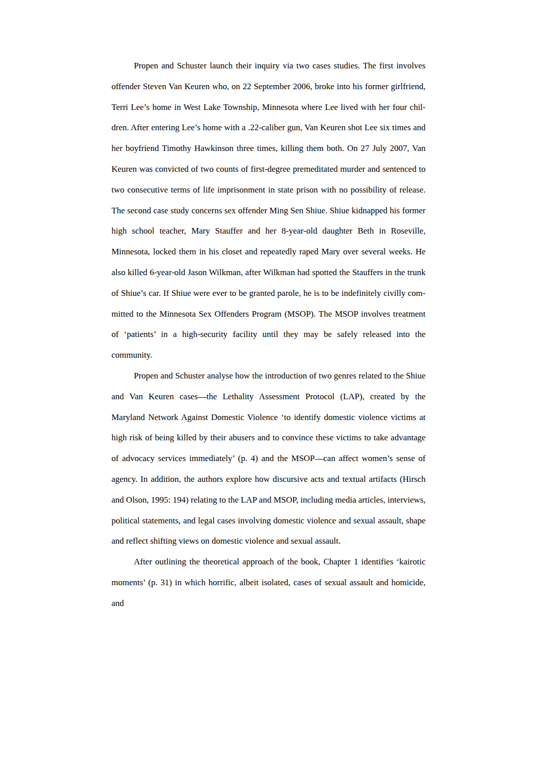Propen and Schuster launch their inquiry via two cases studies. The first involves offender Steven Van Keuren who, on 22 September 2006, broke into his former girlfriend, Terri Lee’s home in West Lake Township, Minnesota where Lee lived with her four children. After entering Lee’s home with a .22-caliber gun, Van Keuren shot Lee six times and her boyfriend Timothy Hawkinson three times, killing them both. On 27 July 2007, Van Keuren was convicted of two counts of first-degree premeditated murder and sentenced to two consecutive terms of life imprisonment in state prison with no possibility of release. The second case study concerns sex offender Ming Sen Shiue. Shiue kidnapped his former high school teacher, Mary Stauffer and her 8-year-old daughter Beth in Roseville, Minnesota, locked them in his closet and repeatedly raped Mary over several weeks. He also killed 6-year-old Jason Wilkman, after Wilkman had spotted the Stauffers in the trunk of Shiue’s car. If Shiue were ever to be granted parole, he is to be indefinitely civilly committed to the Minnesota Sex Offenders Program (MSOP). The MSOP involves treatment of ‘patients’ in a high-security facility until they may be safely released into the community.
Propen and Schuster analyse how the introduction of two genres related to the Shiue and Van Keuren cases—the Lethality Assessment Protocol (LAP), created by the Maryland Network Against Domestic Violence ‘to identify domestic violence victims at high risk of being killed by their abusers and to convince these victims to take advantage of advocacy services immediately’ (p. 4) and the MSOP—can affect women’s sense of agency. In addition, the authors explore how discursive acts and textual artifacts (Hirsch and Olson, 1995: 194) relating to the LAP and MSOP, including media articles, interviews, political statements, and legal cases involving domestic violence and sexual assault, shape and reflect shifting views on domestic violence and sexual assault.
After outlining the theoretical approach of the book, Chapter 1 identifies ‘kairotic moments’ (p. 31) in which horrific, albeit isolated, cases of sexual assault and homicide, and